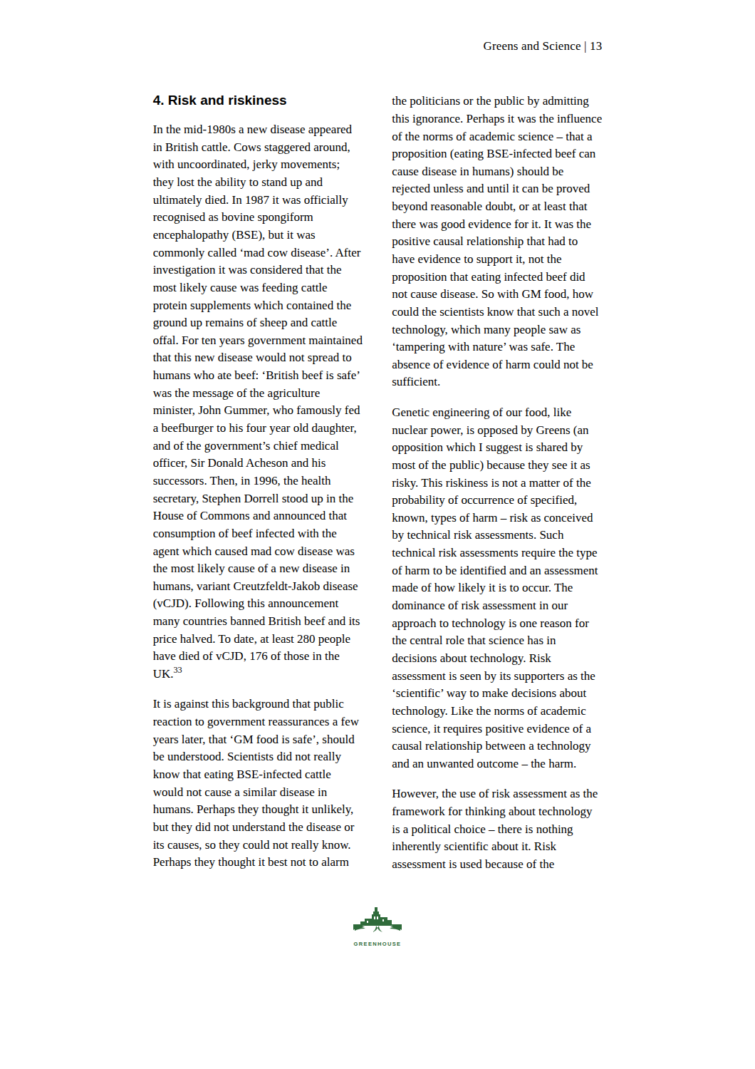Greens and Science | 13
4. Risk and riskiness
In the mid-1980s a new disease appeared in British cattle. Cows staggered around, with uncoordinated, jerky movements; they lost the ability to stand up and ultimately died. In 1987 it was officially recognised as bovine spongiform encephalopathy (BSE), but it was commonly called ‘mad cow disease’. After investigation it was considered that the most likely cause was feeding cattle protein supplements which contained the ground up remains of sheep and cattle offal. For ten years government maintained that this new disease would not spread to humans who ate beef: ‘British beef is safe’ was the message of the agriculture minister, John Gummer, who famously fed a beefburger to his four year old daughter, and of the government’s chief medical officer, Sir Donald Acheson and his successors. Then, in 1996, the health secretary, Stephen Dorrell stood up in the House of Commons and announced that consumption of beef infected with the agent which caused mad cow disease was the most likely cause of a new disease in humans, variant Creutzfeldt-Jakob disease (vCJD). Following this announcement many countries banned British beef and its price halved. To date, at least 280 people have died of vCJD, 176 of those in the UK.33
It is against this background that public reaction to government reassurances a few years later, that ‘GM food is safe’, should be understood. Scientists did not really know that eating BSE-infected cattle would not cause a similar disease in humans. Perhaps they thought it unlikely, but they did not understand the disease or its causes, so they could not really know. Perhaps they thought it best not to alarm the politicians or the public by admitting this ignorance. Perhaps it was the influence of the norms of academic science – that a proposition (eating BSE-infected beef can cause disease in humans) should be rejected unless and until it can be proved beyond reasonable doubt, or at least that there was good evidence for it. It was the positive causal relationship that had to have evidence to support it, not the proposition that eating infected beef did not cause disease. So with GM food, how could the scientists know that such a novel technology, which many people saw as ‘tampering with nature’ was safe. The absence of evidence of harm could not be sufficient.
Genetic engineering of our food, like nuclear power, is opposed by Greens (an opposition which I suggest is shared by most of the public) because they see it as risky. This riskiness is not a matter of the probability of occurrence of specified, known, types of harm – risk as conceived by technical risk assessments. Such technical risk assessments require the type of harm to be identified and an assessment made of how likely it is to occur. The dominance of risk assessment in our approach to technology is one reason for the central role that science has in decisions about technology. Risk assessment is seen by its supporters as the ‘scientific’ way to make decisions about technology. Like the norms of academic science, it requires positive evidence of a causal relationship between a technology and an unwanted outcome – the harm.
However, the use of risk assessment as the framework for thinking about technology is a political choice – there is nothing inherently scientific about it. Risk assessment is used because of the
GREENHOUSE